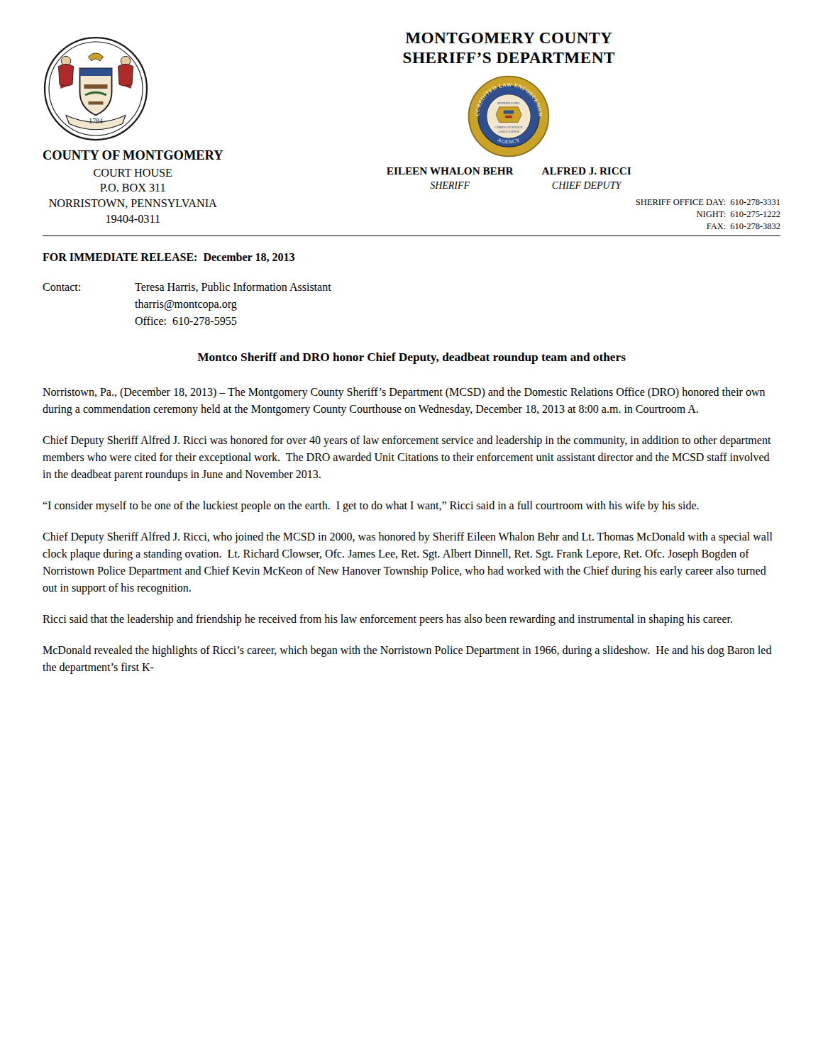1784
COUNTY OF MONTGOMERY
COURT HOUSE
P.O. BOX 311
NORRISTOWN, PENNSYLVANIA
19404-0311
MONTGOMERY COUNTY
SHERIFF’S DEPARTMENT
ACCREDITED LAW ENFORCEMENT AGENCY CHIEFS OF POLICE ASSOCIATION PENNSYLVANIA
EILEEN WHALON BEHR
SHERIFF
ALFRED J. RICCI
CHIEF DEPUTY
SHERIFF OFFICE DAY: 610-278-3331
NIGHT: 610-275-1222
FAX: 610-278-3832
FOR IMMEDIATE RELEASE: December 18, 2013
Contact:
Teresa Harris, Public Information Assistant
tharris@montcopa.org
Office: 610-278-5955
Montco Sheriff and DRO honor Chief Deputy, deadbeat roundup team and others
Norristown, Pa., (December 18, 2013) – The Montgomery County Sheriff’s Department (MCSD) and the Domestic Relations Office (DRO) honored their own during a commendation ceremony held at the Montgomery County Courthouse on Wednesday, December 18, 2013 at 8:00 a.m. in Courtroom A.
Chief Deputy Sheriff Alfred J. Ricci was honored for over 40 years of law enforcement service and leadership in the community, in addition to other department members who were cited for their exceptional work. The DRO awarded Unit Citations to their enforcement unit assistant director and the MCSD staff involved in the deadbeat parent roundups in June and November 2013.
“I consider myself to be one of the luckiest people on the earth. I get to do what I want,” Ricci said in a full courtroom with his wife by his side.
Chief Deputy Sheriff Alfred J. Ricci, who joined the MCSD in 2000, was honored by Sheriff Eileen Whalon Behr and Lt. Thomas McDonald with a special wall clock plaque during a standing ovation. Lt. Richard Clowser, Ofc. James Lee, Ret. Sgt. Albert Dinnell, Ret. Sgt. Frank Lepore, Ret. Ofc. Joseph Bogden of Norristown Police Department and Chief Kevin McKeon of New Hanover Township Police, who had worked with the Chief during his early career also turned out in support of his recognition.
Ricci said that the leadership and friendship he received from his law enforcement peers has also been rewarding and instrumental in shaping his career.
McDonald revealed the highlights of Ricci’s career, which began with the Norristown Police Department in 1966, during a slideshow. He and his dog Baron led the department’s first K-